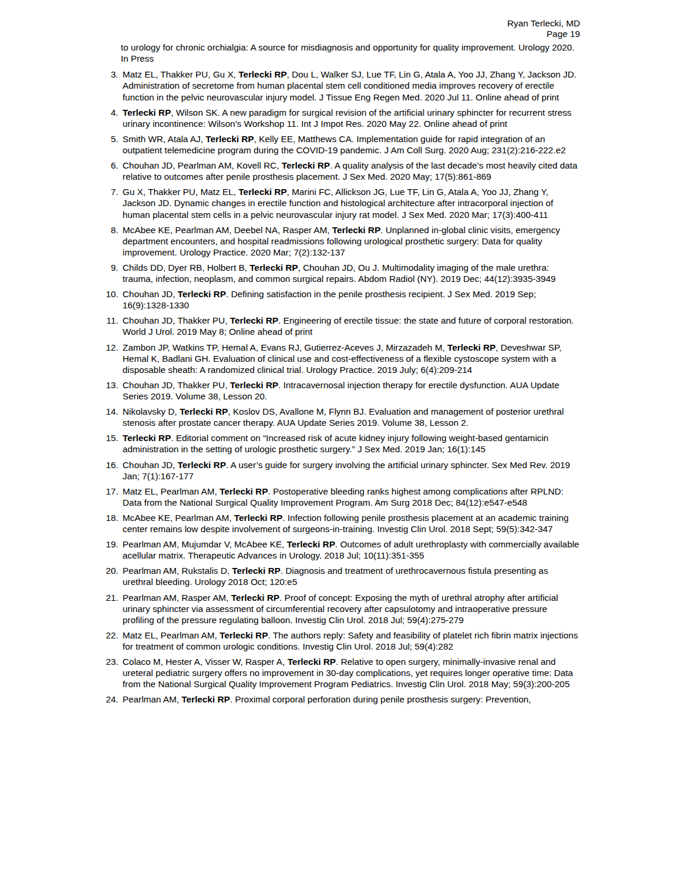Ryan Terlecki, MD Page 19
to urology for chronic orchialgia: A source for misdiagnosis and opportunity for quality improvement. Urology 2020. In Press
Matz EL, Thakker PU, Gu X, Terlecki RP, Dou L, Walker SJ, Lue TF, Lin G, Atala A, Yoo JJ, Zhang Y, Jackson JD. Administration of secretome from human placental stem cell conditioned media improves recovery of erectile function in the pelvic neurovascular injury model. J Tissue Eng Regen Med. 2020 Jul 11. Online ahead of print
Terlecki RP, Wilson SK. A new paradigm for surgical revision of the artificial urinary sphincter for recurrent stress urinary incontinence: Wilson’s Workshop 11. Int J Impot Res. 2020 May 22. Online ahead of print
Smith WR, Atala AJ, Terlecki RP, Kelly EE, Matthews CA. Implementation guide for rapid integration of an outpatient telemedicine program during the COVID-19 pandemic. J Am Coll Surg. 2020 Aug; 231(2):216-222.e2
Chouhan JD, Pearlman AM, Kovell RC, Terlecki RP. A quality analysis of the last decade’s most heavily cited data relative to outcomes after penile prosthesis placement. J Sex Med. 2020 May; 17(5):861-869
Gu X, Thakker PU, Matz EL, Terlecki RP, Marini FC, Allickson JG, Lue TF, Lin G, Atala A, Yoo JJ, Zhang Y, Jackson JD. Dynamic changes in erectile function and histological architecture after intracorporal injection of human placental stem cells in a pelvic neurovascular injury rat model. J Sex Med. 2020 Mar; 17(3):400-411
McAbee KE, Pearlman AM, Deebel NA, Rasper AM, Terlecki RP. Unplanned in-global clinic visits, emergency department encounters, and hospital readmissions following urological prosthetic surgery: Data for quality improvement. Urology Practice. 2020 Mar; 7(2):132-137
Childs DD, Dyer RB, Holbert B, Terlecki RP, Chouhan JD, Ou J. Multimodality imaging of the male urethra: trauma, infection, neoplasm, and common surgical repairs. Abdom Radiol (NY). 2019 Dec; 44(12):3935-3949
Chouhan JD, Terlecki RP. Defining satisfaction in the penile prosthesis recipient. J Sex Med. 2019 Sep; 16(9):1328-1330
Chouhan JD, Thakker PU, Terlecki RP. Engineering of erectile tissue: the state and future of corporal restoration. World J Urol. 2019 May 8; Online ahead of print
Zambon JP, Watkins TP, Hemal A, Evans RJ, Gutierrez-Aceves J, Mirzazadeh M, Terlecki RP, Deveshwar SP, Hemal K, Badlani GH. Evaluation of clinical use and cost-effectiveness of a flexible cystoscope system with a disposable sheath: A randomized clinical trial. Urology Practice. 2019 July; 6(4):209-214
Chouhan JD, Thakker PU, Terlecki RP. Intracavernosal injection therapy for erectile dysfunction. AUA Update Series 2019. Volume 38, Lesson 20.
Nikolavsky D, Terlecki RP, Koslov DS, Avallone M, Flynn BJ. Evaluation and management of posterior urethral stenosis after prostate cancer therapy. AUA Update Series 2019. Volume 38, Lesson 2.
Terlecki RP. Editorial comment on “Increased risk of acute kidney injury following weight-based gentamicin administration in the setting of urologic prosthetic surgery.” J Sex Med. 2019 Jan; 16(1):145
Chouhan JD, Terlecki RP. A user’s guide for surgery involving the artificial urinary sphincter. Sex Med Rev. 2019 Jan; 7(1):167-177
Matz EL, Pearlman AM, Terlecki RP. Postoperative bleeding ranks highest among complications after RPLND: Data from the National Surgical Quality Improvement Program. Am Surg 2018 Dec; 84(12):e547-e548
McAbee KE, Pearlman AM, Terlecki RP. Infection following penile prosthesis placement at an academic training center remains low despite involvement of surgeons-in-training. Investig Clin Urol. 2018 Sept; 59(5):342-347
Pearlman AM, Mujumdar V, McAbee KE, Terlecki RP. Outcomes of adult urethroplasty with commercially available acellular matrix. Therapeutic Advances in Urology. 2018 Jul; 10(11):351-355
Pearlman AM, Rukstalis D, Terlecki RP. Diagnosis and treatment of urethrocavernous fistula presenting as urethral bleeding. Urology 2018 Oct; 120:e5
Pearlman AM, Rasper AM, Terlecki RP. Proof of concept: Exposing the myth of urethral atrophy after artificial urinary sphincter via assessment of circumferential recovery after capsulotomy and intraoperative pressure profiling of the pressure regulating balloon. Investig Clin Urol. 2018 Jul; 59(4):275-279
Matz EL, Pearlman AM, Terlecki RP. The authors reply: Safety and feasibility of platelet rich fibrin matrix injections for treatment of common urologic conditions. Investig Clin Urol. 2018 Jul; 59(4):282
Colaco M, Hester A, Visser W, Rasper A, Terlecki RP. Relative to open surgery, minimally-invasive renal and ureteral pediatric surgery offers no improvement in 30-day complications, yet requires longer operative time: Data from the National Surgical Quality Improvement Program Pediatrics. Investig Clin Urol. 2018 May; 59(3):200-205
Pearlman AM, Terlecki RP. Proximal corporal perforation during penile prosthesis surgery: Prevention,